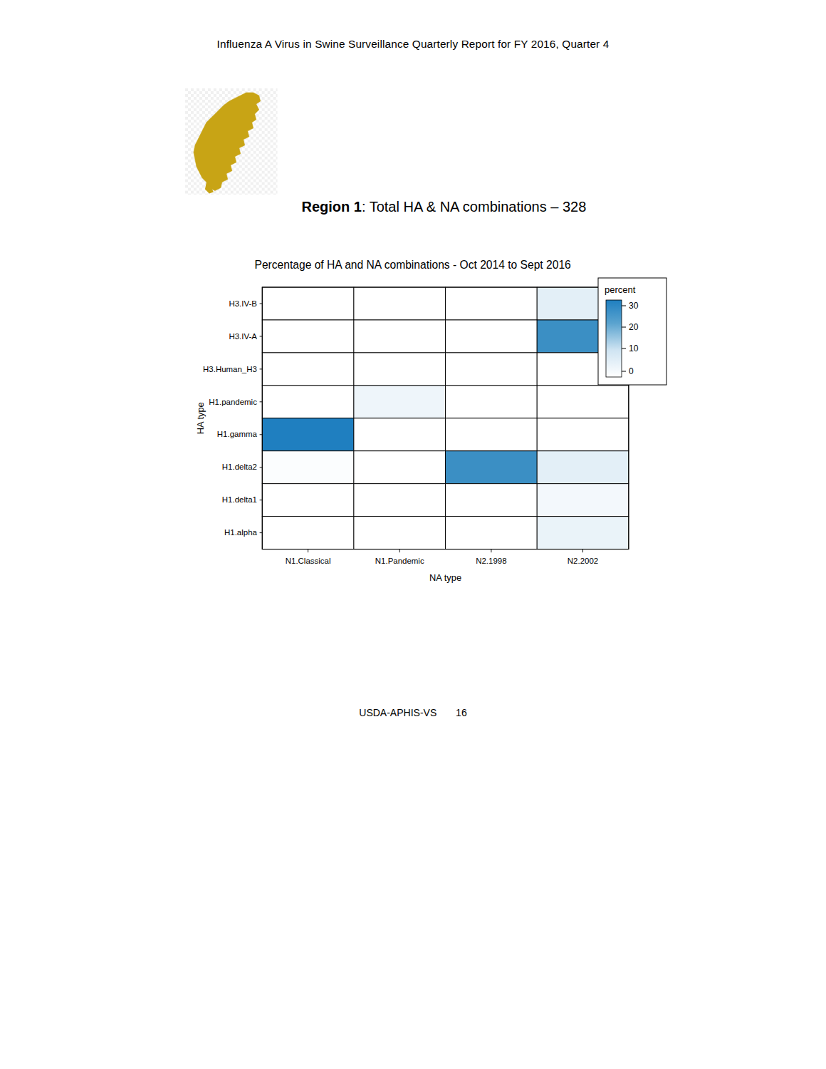Influenza A Virus in Swine Surveillance Quarterly Report for FY 2016, Quarter 4
Region 1: Total HA & NA combinations – 328
Percentage of HA and NA combinations - Oct 2014 to Sept 2016 H3.IV-B H3.IV-A H3.Human_H3 H1.pandemic H1.gamma H1.delta2 H1.delta1 H1.alpha HA type N1.Classical N1.Pandemic N2.1998 N2.2002 NA type
percent 30 20 10 0
USDA-APHIS-VS16